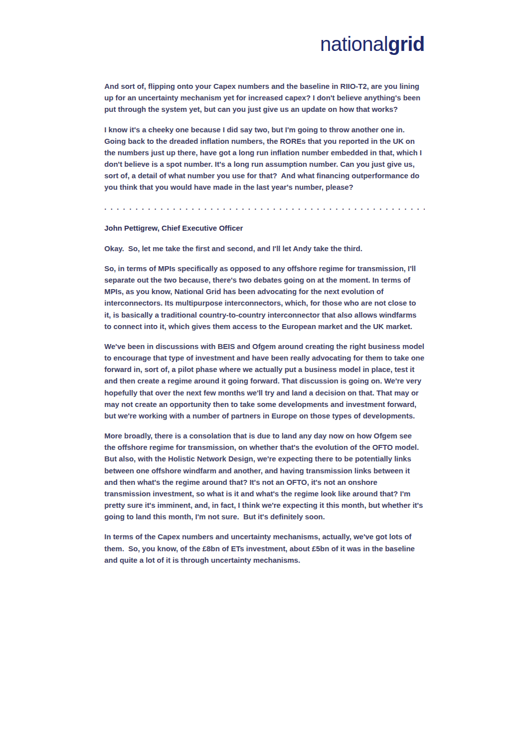national grid
And sort of, flipping onto your Capex numbers and the baseline in RIIO-T2, are you lining up for an uncertainty mechanism yet for increased capex? I don't believe anything's been put through the system yet, but can you just give us an update on how that works?
I know it's a cheeky one because I did say two, but I'm going to throw another one in. Going back to the dreaded inflation numbers, the ROREs that you reported in the UK on the numbers just up there, have got a long run inflation number embedded in that, which I don't believe is a spot number. It's a long run assumption number. Can you just give us, sort of, a detail of what number you use for that? And what financing outperformance do you think that you would have made in the last year's number, please?
. . . . . . . . . . . . . . . . . . . . . . . . . . . . . . . . . . . . . . . . . . . . . . . . . . . . . . . . . . . . . . . . . . . . . . . . . . . . . . . . . . . . . . . . . . . . . . . . . . . . .
John Pettigrew, Chief Executive Officer
Okay. So, let me take the first and second, and I'll let Andy take the third.
So, in terms of MPIs specifically as opposed to any offshore regime for transmission, I'll separate out the two because, there's two debates going on at the moment. In terms of MPIs, as you know, National Grid has been advocating for the next evolution of interconnectors. Its multipurpose interconnectors, which, for those who are not close to it, is basically a traditional country-to-country interconnector that also allows windfarms to connect into it, which gives them access to the European market and the UK market.
We've been in discussions with BEIS and Ofgem around creating the right business model to encourage that type of investment and have been really advocating for them to take one forward in, sort of, a pilot phase where we actually put a business model in place, test it and then create a regime around it going forward. That discussion is going on. We're very hopefully that over the next few months we'll try and land a decision on that. That may or may not create an opportunity then to take some developments and investment forward, but we're working with a number of partners in Europe on those types of developments.
More broadly, there is a consolation that is due to land any day now on how Ofgem see the offshore regime for transmission, on whether that's the evolution of the OFTO model. But also, with the Holistic Network Design, we're expecting there to be potentially links between one offshore windfarm and another, and having transmission links between it and then what's the regime around that? It's not an OFTO, it's not an onshore transmission investment, so what is it and what's the regime look like around that? I'm pretty sure it's imminent, and, in fact, I think we're expecting it this month, but whether it's going to land this month, I'm not sure. But it's definitely soon.
In terms of the Capex numbers and uncertainty mechanisms, actually, we've got lots of them. So, you know, of the £8bn of ETs investment, about £5bn of it was in the baseline and quite a lot of it is through uncertainty mechanisms.